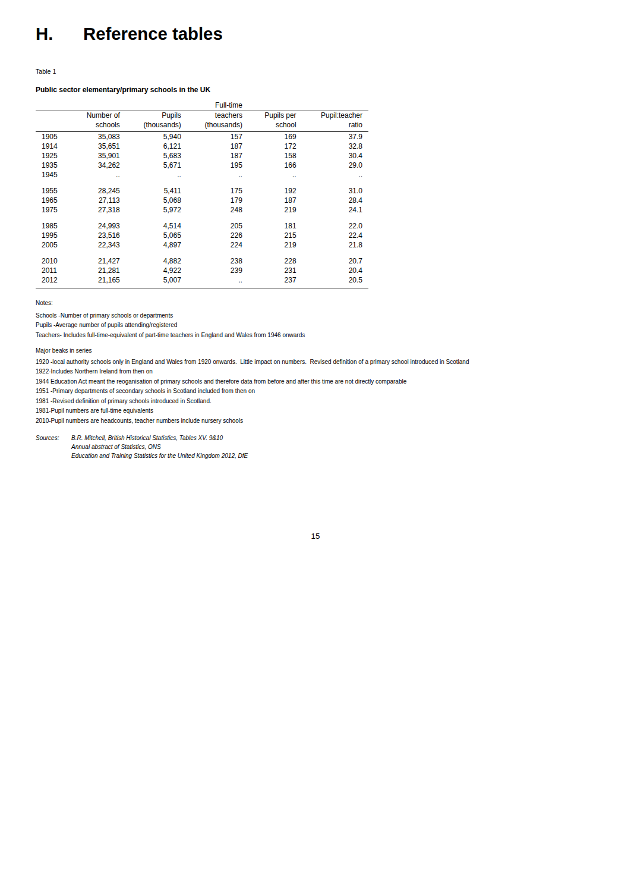H. Reference tables
Table 1
Public sector elementary/primary schools in the UK
| | | | Full-time | | |
| --- | --- | --- | --- | --- | --- |
| | Number of | Pupils | teachers | Pupils per | Pupil:teacher |
| | schools | (thousands) | (thousands) | school | ratio |
| 1905 | 35,083 | 5,940 | 157 | 169 | 37.9 |
| 1914 | 35,651 | 6,121 | 187 | 172 | 32.8 |
| 1925 | 35,901 | 5,683 | 187 | 158 | 30.4 |
| 1935 | 34,262 | 5,671 | 195 | 166 | 29.0 |
| 1945 | .. | .. | .. | .. | .. |
| 1955 | 28,245 | 5,411 | 175 | 192 | 31.0 |
| 1965 | 27,113 | 5,068 | 179 | 187 | 28.4 |
| 1975 | 27,318 | 5,972 | 248 | 219 | 24.1 |
| 1985 | 24,993 | 4,514 | 205 | 181 | 22.0 |
| 1995 | 23,516 | 5,065 | 226 | 215 | 22.4 |
| 2005 | 22,343 | 4,897 | 224 | 219 | 21.8 |
| 2010 | 21,427 | 4,882 | 238 | 228 | 20.7 |
| 2011 | 21,281 | 4,922 | 239 | 231 | 20.4 |
| 2012 | 21,165 | 5,007 | .. | 237 | 20.5 |
Notes:
Schools -Number of primary schools or departments
Pupils -Average number of pupils attending/registered
Teachers- Includes full-time-equivalent of part-time teachers in England and Wales from 1946 onwards
Major beaks in series
1920 -local authority schools only in England and Wales from 1920 onwards. Little impact on numbers. Revised definition of a primary school introduced in Scotland
1922-Includes Northern Ireland from then on
1944 Education Act meant the reoganisation of primary schools and therefore data from before and after this time are not directly comparable
1951 -Primary departments of secondary schools in Scotland included from then on
1981 -Revised definition of primary schools introduced in Scotland.
1981-Pupil numbers are full-time equivalents
2010-Pupil numbers are headcounts, teacher numbers include nursery schools
Sources: B.R. Mitchell, British Historical Statistics, Tables XV. 9&10
Annual abstract of Statistics, ONS
Education and Training Statistics for the United Kingdom 2012, DfE
15